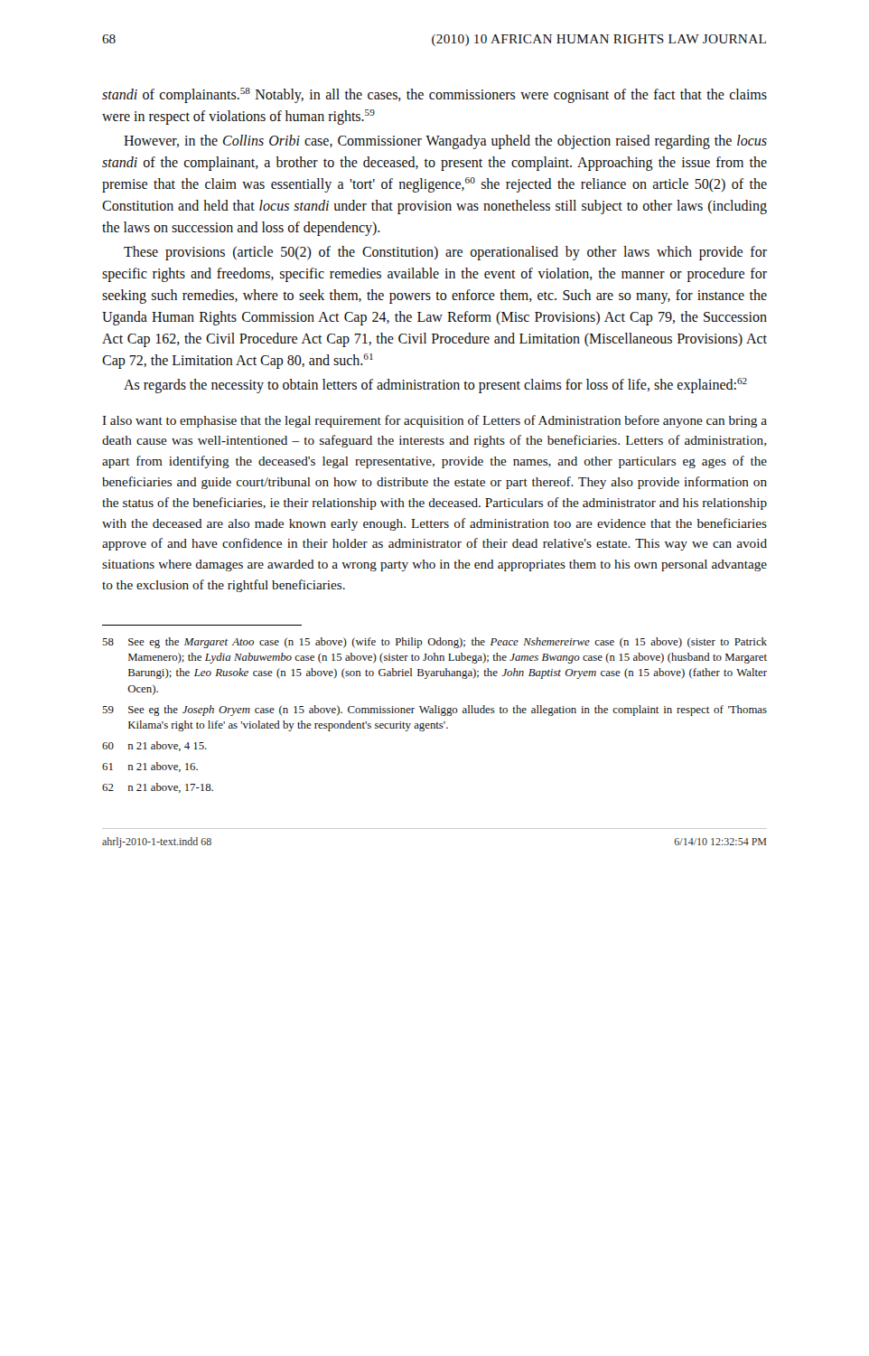68 (2010) 10 African Human Rights Law Journal
standi of complainants.58 Notably, in all the cases, the commissioners were cognisant of the fact that the claims were in respect of violations of human rights.59
However, in the Collins Oribi case, Commissioner Wangadya upheld the objection raised regarding the locus standi of the complainant, a brother to the deceased, to present the complaint. Approaching the issue from the premise that the claim was essentially a 'tort' of negligence,60 she rejected the reliance on article 50(2) of the Constitution and held that locus standi under that provision was nonetheless still subject to other laws (including the laws on succession and loss of dependency).
These provisions (article 50(2) of the Constitution) are operationalised by other laws which provide for specific rights and freedoms, specific remedies available in the event of violation, the manner or procedure for seeking such remedies, where to seek them, the powers to enforce them, etc. Such are so many, for instance the Uganda Human Rights Commission Act Cap 24, the Law Reform (Misc Provisions) Act Cap 79, the Succession Act Cap 162, the Civil Procedure Act Cap 71, the Civil Procedure and Limitation (Miscellaneous Provisions) Act Cap 72, the Limitation Act Cap 80, and such.61
As regards the necessity to obtain letters of administration to present claims for loss of life, she explained:62
I also want to emphasise that the legal requirement for acquisition of Letters of Administration before anyone can bring a death cause was well-intentioned – to safeguard the interests and rights of the beneficiaries. Letters of administration, apart from identifying the deceased's legal representative, provide the names, and other particulars eg ages of the beneficiaries and guide court/tribunal on how to distribute the estate or part thereof. They also provide information on the status of the beneficiaries, ie their relationship with the deceased. Particulars of the administrator and his relationship with the deceased are also made known early enough. Letters of administration too are evidence that the beneficiaries approve of and have confidence in their holder as administrator of their dead relative's estate. This way we can avoid situations where damages are awarded to a wrong party who in the end appropriates them to his own personal advantage to the exclusion of the rightful beneficiaries.
58 See eg the Margaret Atoo case (n 15 above) (wife to Philip Odong); the Peace Nshemereirwe case (n 15 above) (sister to Patrick Mamenero); the Lydia Nabuwembo case (n 15 above) (sister to John Lubega); the James Bwango case (n 15 above) (husband to Margaret Barungi); the Leo Rusoke case (n 15 above) (son to Gabriel Byaruhanga); the John Baptist Oryem case (n 15 above) (father to Walter Ocen).
59 See eg the Joseph Oryem case (n 15 above). Commissioner Waliggo alludes to the allegation in the complaint in respect of 'Thomas Kilama's right to life' as 'violated by the respondent's security agents'.
60 n 21 above, 4 15.
61 n 21 above, 16.
62 n 21 above, 17-18.
ahrlj-2010-1-text.indd 68 6/14/10 12:32:54 PM